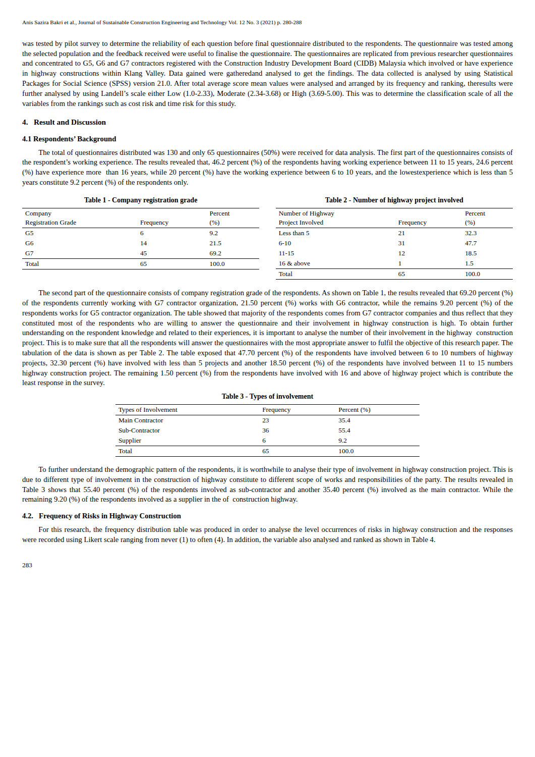Anis Sazira Bakri et al., Journal of Sustainable Construction Engineering and Technology Vol. 12 No. 3 (2021) p. 280-288
was tested by pilot survey to determine the reliability of each question before final questionnaire distributed to the respondents. The questionnaire was tested among the selected population and the feedback received were useful to finalise the questionnaire. The questionnaires are replicated from previous researcher questionnaires and concentrated to G5, G6 and G7 contractors registered with the Construction Industry Development Board (CIDB) Malaysia which involved or have experience in highway constructions within Klang Valley. Data gained were gatheredand analysed to get the findings. The data collected is analysed by using Statistical Packages for Social Science (SPSS) version 21.0. After total average score mean values were analysed and arranged by its frequency and ranking, theresults were further analysed by using Landell’s scale either Low (1.0-2.33), Moderate (2.34-3.68) or High (3.69-5.00). This was to determine the classification scale of all the variables from the rankings such as cost risk and time risk for this study.
4. Result and Discussion
4.1 Respondents’ Background
The total of questionnaires distributed was 130 and only 65 questionnaires (50%) were received for data analysis. The first part of the questionnaires consists of the respondent’s working experience. The results revealed that, 46.2 percent (%) of the respondents having working experience between 11 to 15 years, 24.6 percent (%) have experience more than 16 years, while 20 percent (%) have the working experience between 6 to 10 years, and the lowestexperience which is less than 5 years constitute 9.2 percent (%) of the respondents only.
Table 1 - Company registration grade
| Company Registration Grade | Frequency | Percent (%) |
| --- | --- | --- |
| G5 | 6 | 9.2 |
| G6 | 14 | 21.5 |
| G7 | 45 | 69.2 |
| Total | 65 | 100.0 |
Table 2 - Number of highway project involved
| Number of Highway Project Involved | Frequency | Percent (%) |
| --- | --- | --- |
| Less than 5 | 21 | 32.3 |
| 6-10 | 31 | 47.7 |
| 11-15 | 12 | 18.5 |
| 16 & above | 1 | 1.5 |
| Total | 65 | 100.0 |
The second part of the questionnaire consists of company registration grade of the respondents. As shown on Table 1, the results revealed that 69.20 percent (%) of the respondents currently working with G7 contractor organization, 21.50 percent (%) works with G6 contractor, while the remains 9.20 percent (%) of the respondents works for G5 contractor organization. The table showed that majority of the respondents comes from G7 contractor companies and thus reflect that they constituted most of the respondents who are willing to answer the questionnaire and their involvement in highway construction is high. To obtain further understanding on the respondent knowledge and related to their experiences, it is important to analyse the number of their involvement in the highway construction project. This is to make sure that all the respondents will answer the questionnaires with the most appropriate answer to fulfil the objective of this research paper. The tabulation of the data is shown as per Table 2. The table exposed that 47.70 percent (%) of the respondents have involved between 6 to 10 numbers of highway projects, 32.30 percent (%) have involved with less than 5 projects and another 18.50 percent (%) of the respondents have involved between 11 to 15 numbers highway construction project. The remaining 1.50 percent (%) from the respondents have involved with 16 and above of highway project which is contribute the least response in the survey.
Table 3 - Types of involvement
| Types of Involvement | Frequency | Percent (%) |
| --- | --- | --- |
| Main Contractor | 23 | 35.4 |
| Sub-Contractor | 36 | 55.4 |
| Supplier | 6 | 9.2 |
| Total | 65 | 100.0 |
To further understand the demographic pattern of the respondents, it is worthwhile to analyse their type of involvement in highway construction project. This is due to different type of involvement in the construction of highway constitute to different scope of works and responsibilities of the party. The results revealed in Table 3 shows that 55.40 percent (%) of the respondents involved as sub-contractor and another 35.40 percent (%) involved as the main contractor. While the remaining 9.20 (%) of the respondents involved as a supplier in the of construction highway.
4.2. Frequency of Risks in Highway Construction
For this research, the frequency distribution table was produced in order to analyse the level occurrences of risks in highway construction and the responses were recorded using Likert scale ranging from never (1) to often (4). In addition, the variable also analysed and ranked as shown in Table 4.
283